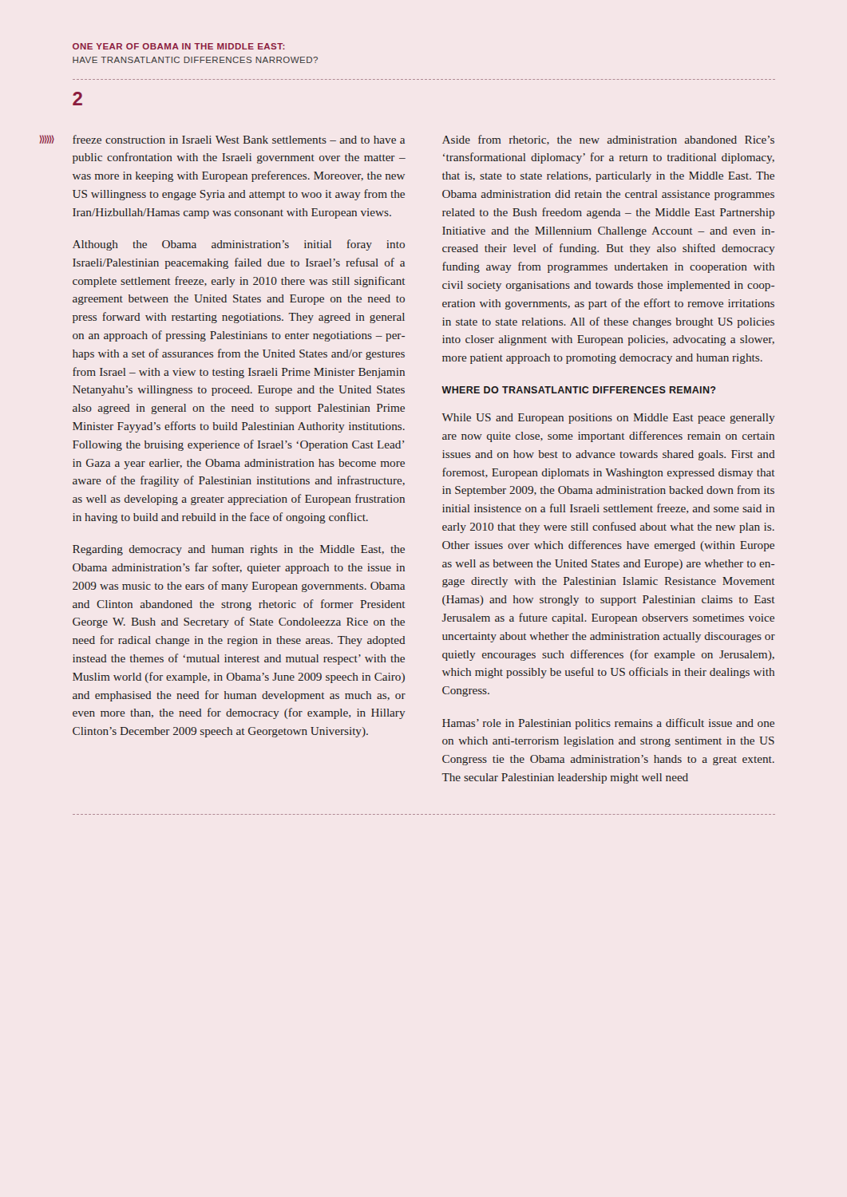One Year of Obama in the Middle East:
Have Transatlantic Differences Narrowed?
2
⟩⟩⟩⟩⟩⟩
freeze construction in Israeli West Bank settlements – and to have a public confrontation with the Israeli government over the matter – was more in keeping with European preferences. Moreover, the new US willingness to engage Syria and attempt to woo it away from the Iran/Hizbullah/Hamas camp was consonant with European views.
Although the Obama administration’s initial foray into Israeli/Palestinian peacemaking failed due to Israel’s refusal of a complete settlement freeze, early in 2010 there was still significant agreement between the United States and Europe on the need to press forward with restarting negotiations. They agreed in general on an approach of pressing Palestinians to enter negotiations – perhaps with a set of assurances from the United States and/or gestures from Israel – with a view to testing Israeli Prime Minister Benjamin Netanyahu’s willingness to proceed. Europe and the United States also agreed in general on the need to support Palestinian Prime Minister Fayyad’s efforts to build Palestinian Authority institutions. Following the bruising experience of Israel’s ‘Operation Cast Lead’ in Gaza a year earlier, the Obama administration has become more aware of the fragility of Palestinian institutions and infrastructure, as well as developing a greater appreciation of European frustration in having to build and rebuild in the face of ongoing conflict.
Regarding democracy and human rights in the Middle East, the Obama administration’s far softer, quieter approach to the issue in 2009 was music to the ears of many European governments. Obama and Clinton abandoned the strong rhetoric of former President George W. Bush and Secretary of State Condoleezza Rice on the need for radical change in the region in these areas. They adopted instead the themes of ‘mutual interest and mutual respect’ with the Muslim world (for example, in Obama’s June 2009 speech in Cairo) and emphasised the need for human development as much as, or even more than, the need for democracy (for example, in Hillary Clinton’s December 2009 speech at Georgetown University).
Aside from rhetoric, the new administration abandoned Rice’s ‘transformational diplomacy’ for a return to traditional diplomacy, that is, state to state relations, particularly in the Middle East. The Obama administration did retain the central assistance programmes related to the Bush freedom agenda – the Middle East Partnership Initiative and the Millennium Challenge Account – and even increased their level of funding. But they also shifted democracy funding away from programmes undertaken in cooperation with civil society organisations and towards those implemented in cooperation with governments, as part of the effort to remove irritations in state to state relations. All of these changes brought US policies into closer alignment with European policies, advocating a slower, more patient approach to promoting democracy and human rights.
Where do transatlantic differences remain?
While US and European positions on Middle East peace generally are now quite close, some important differences remain on certain issues and on how best to advance towards shared goals. First and foremost, European diplomats in Washington expressed dismay that in September 2009, the Obama administration backed down from its initial insistence on a full Israeli settlement freeze, and some said in early 2010 that they were still confused about what the new plan is. Other issues over which differences have emerged (within Europe as well as between the United States and Europe) are whether to engage directly with the Palestinian Islamic Resistance Movement (Hamas) and how strongly to support Palestinian claims to East Jerusalem as a future capital. European observers sometimes voice uncertainty about whether the administration actually discourages or quietly encourages such differences (for example on Jerusalem), which might possibly be useful to US officials in their dealings with Congress.
Hamas’ role in Palestinian politics remains a difficult issue and one on which anti-terrorism legislation and strong sentiment in the US Congress tie the Obama administration’s hands to a great extent. The secular Palestinian leadership might well need